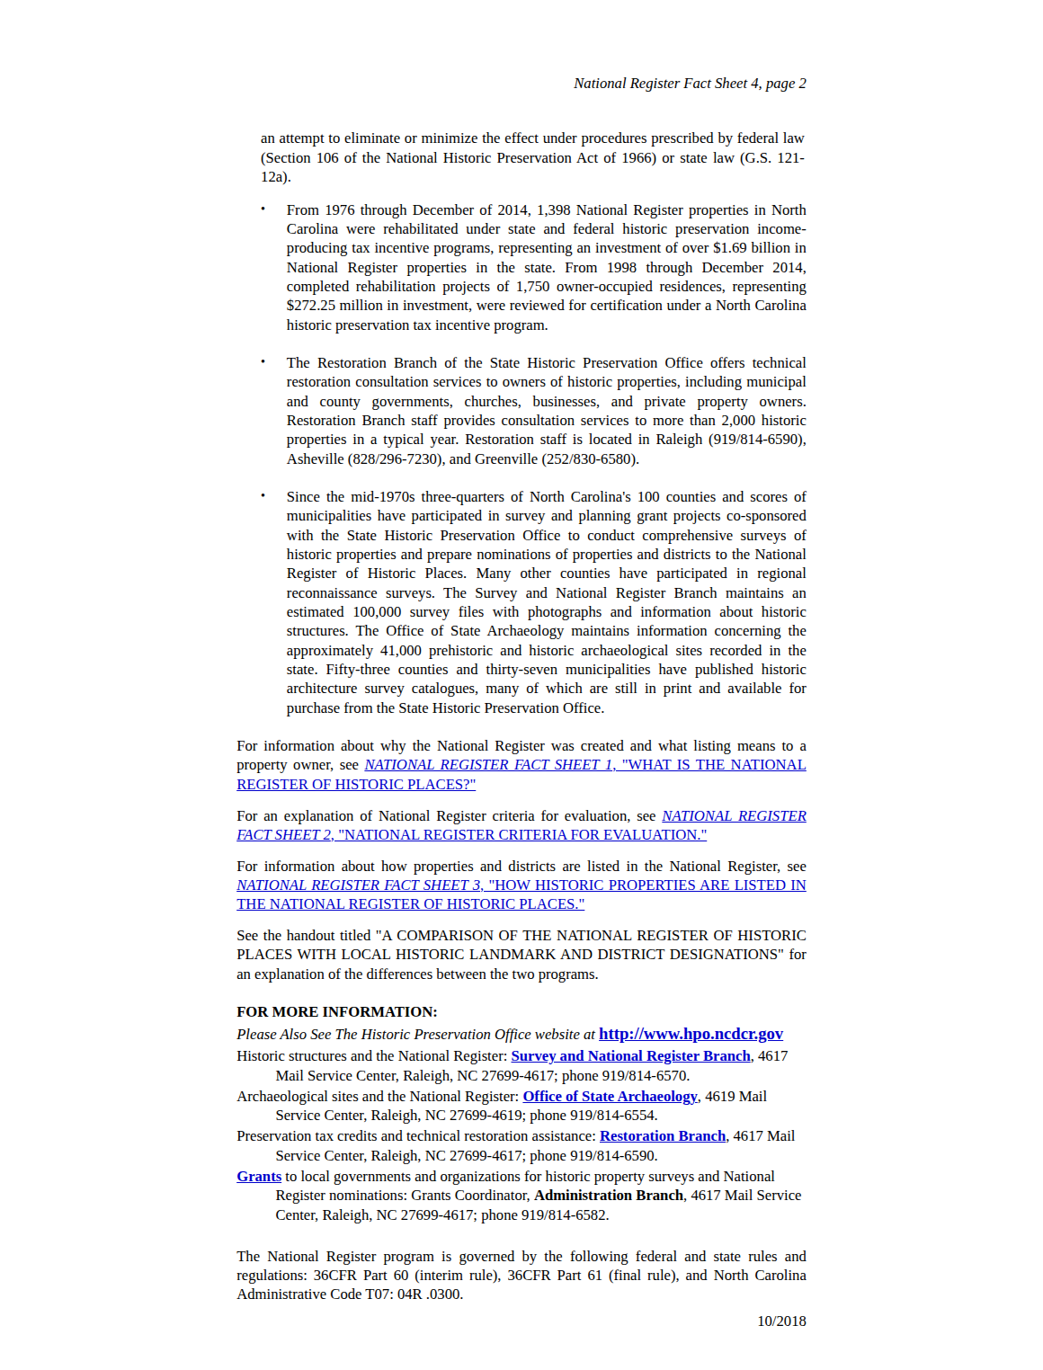National Register Fact Sheet 4, page 2
an attempt to eliminate or minimize the effect under procedures prescribed by federal law (Section 106 of the National Historic Preservation Act of 1966) or state law (G.S. 121-12a).
From 1976 through December of 2014, 1,398 National Register properties in North Carolina were rehabilitated under state and federal historic preservation income-producing tax incentive programs, representing an investment of over $1.69 billion in National Register properties in the state. From 1998 through December 2014, completed rehabilitation projects of 1,750 owner-occupied residences, representing $272.25 million in investment, were reviewed for certification under a North Carolina historic preservation tax incentive program.
The Restoration Branch of the State Historic Preservation Office offers technical restoration consultation services to owners of historic properties, including municipal and county governments, churches, businesses, and private property owners. Restoration Branch staff provides consultation services to more than 2,000 historic properties in a typical year. Restoration staff is located in Raleigh (919/814-6590), Asheville (828/296-7230), and Greenville (252/830-6580).
Since the mid-1970s three-quarters of North Carolina's 100 counties and scores of municipalities have participated in survey and planning grant projects co-sponsored with the State Historic Preservation Office to conduct comprehensive surveys of historic properties and prepare nominations of properties and districts to the National Register of Historic Places. Many other counties have participated in regional reconnaissance surveys. The Survey and National Register Branch maintains an estimated 100,000 survey files with photographs and information about historic structures. The Office of State Archaeology maintains information concerning the approximately 41,000 prehistoric and historic archaeological sites recorded in the state. Fifty-three counties and thirty-seven municipalities have published historic architecture survey catalogues, many of which are still in print and available for purchase from the State Historic Preservation Office.
For information about why the National Register was created and what listing means to a property owner, see NATIONAL REGISTER FACT SHEET 1, "WHAT IS THE NATIONAL REGISTER OF HISTORIC PLACES?"
For an explanation of National Register criteria for evaluation, see NATIONAL REGISTER FACT SHEET 2, "NATIONAL REGISTER CRITERIA FOR EVALUATION."
For information about how properties and districts are listed in the National Register, see NATIONAL REGISTER FACT SHEET 3, "HOW HISTORIC PROPERTIES ARE LISTED IN THE NATIONAL REGISTER OF HISTORIC PLACES."
See the handout titled "A COMPARISON OF THE NATIONAL REGISTER OF HISTORIC PLACES WITH LOCAL HISTORIC LANDMARK AND DISTRICT DESIGNATIONS" for an explanation of the differences between the two programs.
FOR MORE INFORMATION:
Please Also See The Historic Preservation Office website at http://www.hpo.ncdcr.gov
Historic structures and the National Register: Survey and National Register Branch, 4617 Mail Service Center, Raleigh, NC 27699-4617; phone 919/814-6570.
Archaeological sites and the National Register: Office of State Archaeology, 4619 Mail Service Center, Raleigh, NC 27699-4619; phone 919/814-6554.
Preservation tax credits and technical restoration assistance: Restoration Branch, 4617 Mail Service Center, Raleigh, NC 27699-4617; phone 919/814-6590.
Grants to local governments and organizations for historic property surveys and National Register nominations: Grants Coordinator, Administration Branch, 4617 Mail Service Center, Raleigh, NC 27699-4617; phone 919/814-6582.
The National Register program is governed by the following federal and state rules and regulations: 36CFR Part 60 (interim rule), 36CFR Part 61 (final rule), and North Carolina Administrative Code T07: 04R .0300.
10/2018